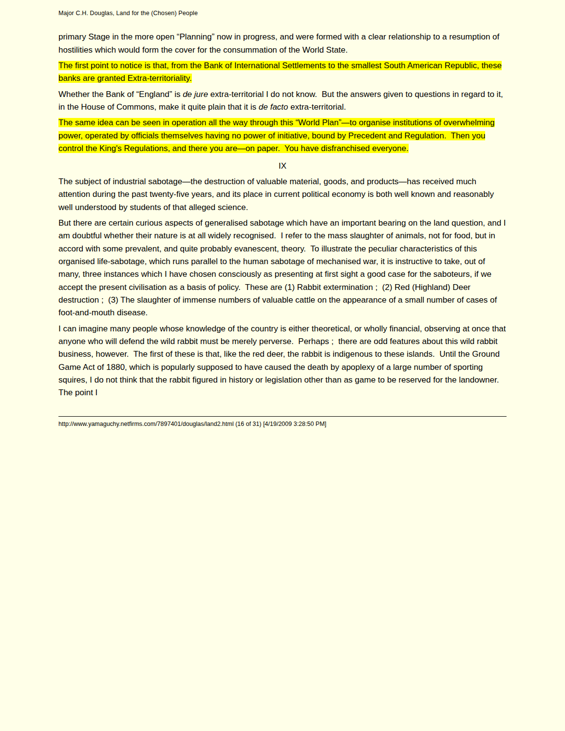Major C.H. Douglas, Land for the (Chosen) People
primary Stage in the more open “Planning” now in progress, and were formed with a clear relationship to a resumption of hostilities which would form the cover for the consummation of the World State.
The first point to notice is that, from the Bank of International Settlements to the smallest South American Republic, these banks are granted Extra-territoriality.
Whether the Bank of “England” is de jure extra-territorial I do not know. But the answers given to questions in regard to it, in the House of Commons, make it quite plain that it is de facto extra-territorial.
The same idea can be seen in operation all the way through this “World Plan”—to organise institutions of overwhelming power, operated by officials themselves having no power of initiative, bound by Precedent and Regulation. Then you control the King's Regulations, and there you are—on paper. You have disfranchised everyone.
IX
The subject of industrial sabotage—the destruction of valuable material, goods, and products—has received much attention during the past twenty-five years, and its place in current political economy is both well known and reasonably well understood by students of that alleged science.
But there are certain curious aspects of generalised sabotage which have an important bearing on the land question, and I am doubtful whether their nature is at all widely recognised. I refer to the mass slaughter of animals, not for food, but in accord with some prevalent, and quite probably evanescent, theory. To illustrate the peculiar characteristics of this organised life-sabotage, which runs parallel to the human sabotage of mechanised war, it is instructive to take, out of many, three instances which I have chosen consciously as presenting at first sight a good case for the saboteurs, if we accept the present civilisation as a basis of policy. These are (1) Rabbit extermination ; (2) Red (Highland) Deer destruction ; (3) The slaughter of immense numbers of valuable cattle on the appearance of a small number of cases of foot-and-mouth disease.
I can imagine many people whose knowledge of the country is either theoretical, or wholly financial, observing at once that anyone who will defend the wild rabbit must be merely perverse. Perhaps ; there are odd features about this wild rabbit business, however. The first of these is that, like the red deer, the rabbit is indigenous to these islands. Until the Ground Game Act of 1880, which is popularly supposed to have caused the death by apoplexy of a large number of sporting squires, I do not think that the rabbit figured in history or legislation other than as game to be reserved for the landowner. The point I
http://www.yamaguchy.netfirms.com/7897401/douglas/land2.html (16 of 31) [4/19/2009 3:28:50 PM]